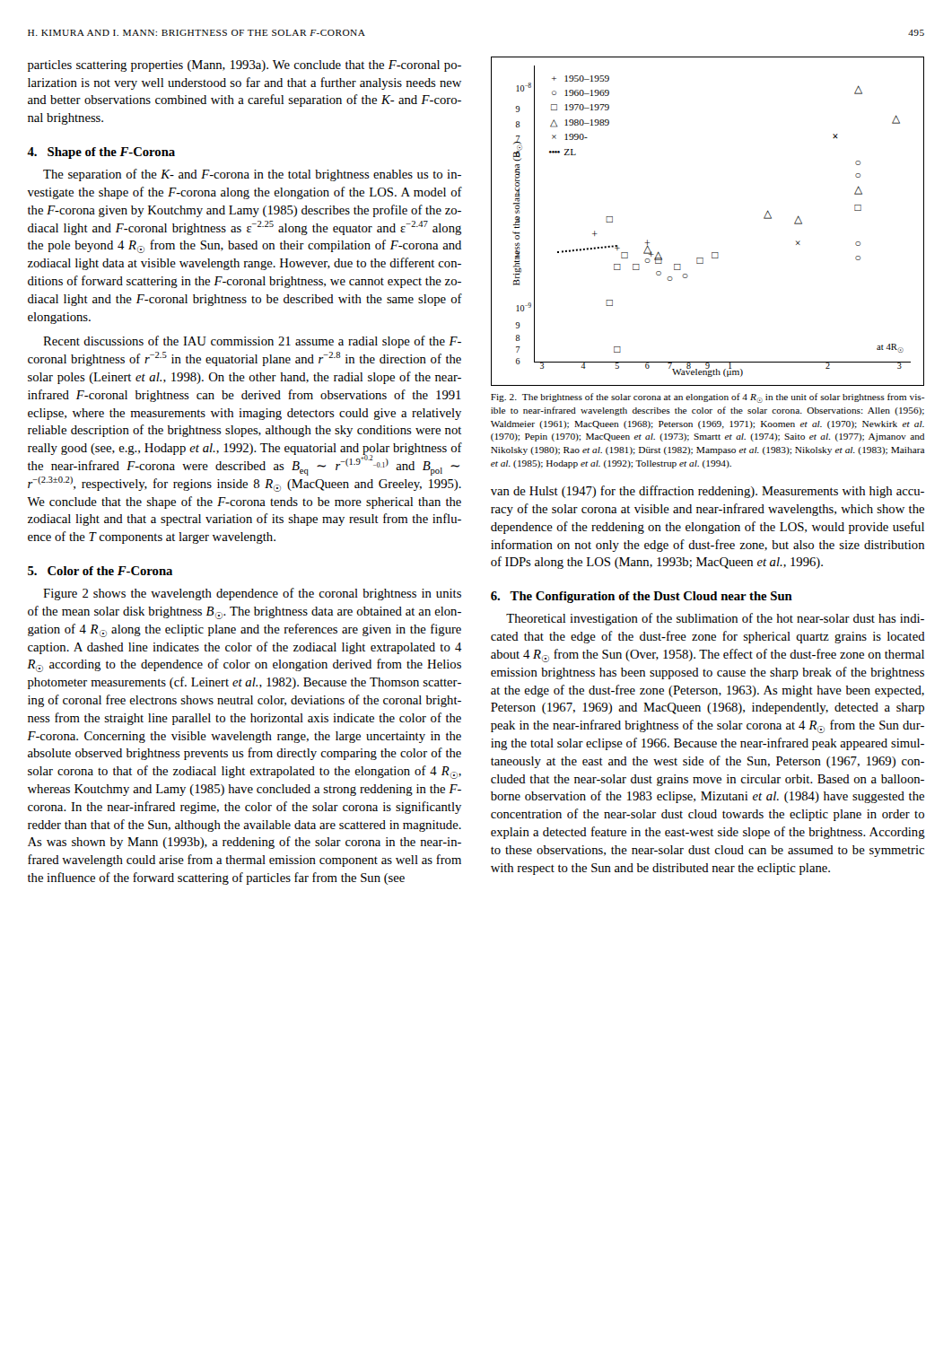H. Kimura and I. Mann: Brightness of the Solar F-Corona
495
particles scattering properties (Mann, 1993a). We conclude that the F-coronal polarization is not very well understood so far and that a further analysis needs new and better observations combined with a careful separation of the K- and F-coronal brightness.
4. Shape of the F-Corona
The separation of the K- and F-corona in the total brightness enables us to investigate the shape of the F-corona along the elongation of the LOS. A model of the F-corona given by Koutchmy and Lamy (1985) describes the profile of the zodiacal light and F-coronal brightness as ε−2.25 along the equator and ε−2.47 along the pole beyond 4 R☉ from the Sun, based on their compilation of F-corona and zodiacal light data at visible wavelength range. However, due to the different conditions of forward scattering in the F-coronal brightness, we cannot expect the zodiacal light and the F-coronal brightness to be described with the same slope of elongations.
Recent discussions of the IAU commission 21 assume a radial slope of the F-coronal brightness of r−2.5 in the equatorial plane and r−2.8 in the direction of the solar poles (Leinert et al., 1998). On the other hand, the radial slope of the near-infrared F-coronal brightness can be derived from observations of the 1991 eclipse, where the measurements with imaging detectors could give a relatively reliable description of the brightness slopes, although the sky conditions were not really good (see, e.g., Hodapp et al., 1992). The equatorial and polar brightness of the near-infrared F-corona were described as Beq ∼ r−(1.9+0.2−0.1) and Bpol ∼ r−(2.3±0.2), respectively, for regions inside 8 R☉ (MacQueen and Greeley, 1995). We conclude that the shape of the F-corona tends to be more spherical than the zodiacal light and that a spectral variation of its shape may result from the influence of the T components at larger wavelength.
5. Color of the F-Corona
Figure 2 shows the wavelength dependence of the coronal brightness in units of the mean solar disk brightness B☉. The brightness data are obtained at an elongation of 4 R☉ along the ecliptic plane and the references are given in the figure caption. A dashed line indicates the color of the zodiacal light extrapolated to 4 R☉ according to the dependence of color on elongation derived from the Helios photometer measurements (cf. Leinert et al., 1982). Because the Thomson scattering of coronal free electrons shows neutral color, deviations of the coronal brightness from the straight line parallel to the horizontal axis indicate the color of the F-corona. Concerning the visible wavelength range, the large uncertainty in the absolute observed brightness prevents us from directly comparing the color of the solar corona to that of the zodiacal light extrapolated to the elongation of 4 R☉, whereas Koutchmy and Lamy (1985) have concluded a strong reddening in the F-corona. In the near-infrared regime, the color of the solar corona is significantly redder than that of the Sun, although the available data are scattered in magnitude. As was shown by Mann (1993b), a reddening of the solar corona in the near-infrared wavelength could arise from a thermal emission component as well as from the influence of the forward scattering of particles far from the Sun (see
+ 1950–1959
○ 1960–1969
□ 1970–1979
△ 1980–1989
× 1990-
•••• ZL
Brightness of the solar corona (B☉)
10−8
9
8
7
6
5
4
3
2
10−9
9
8
7
6
3
4
5
6
7
8
9
1
2
3
+
+
+
+
○
○
○
○
○
○
○
○
□
□
□
□
□
□
□
□
□
□
□
△
△
△
△
△
△
△
×
×
at 4R☉
Wavelength (μm)
Fig. 2. The brightness of the solar corona at an elongation of 4 R☉ in the unit of solar brightness from visible to near-infrared wavelength describes the color of the solar corona. Observations: Allen (1956); Waldmeier (1961); MacQueen (1968); Peterson (1969, 1971); Koomen et al. (1970); Newkirk et al. (1970); Pepin (1970); MacQueen et al. (1973); Smartt et al. (1974); Saito et al. (1977); Ajmanov and Nikolsky (1980); Rao et al. (1981); Dürst (1982); Mampaso et al. (1983); Nikolsky et al. (1983); Maihara et al. (1985); Hodapp et al. (1992); Tollestrup et al. (1994).
van de Hulst (1947) for the diffraction reddening). Measurements with high accuracy of the solar corona at visible and near-infrared wavelengths, which show the dependence of the reddening on the elongation of the LOS, would provide useful information on not only the edge of dust-free zone, but also the size distribution of IDPs along the LOS (Mann, 1993b; MacQueen et al., 1996).
6. The Configuration of the Dust Cloud near the Sun
Theoretical investigation of the sublimation of the hot near-solar dust has indicated that the edge of the dust-free zone for spherical quartz grains is located about 4 R☉ from the Sun (Over, 1958). The effect of the dust-free zone on thermal emission brightness has been supposed to cause the sharp break of the brightness at the edge of the dust-free zone (Peterson, 1963). As might have been expected, Peterson (1967, 1969) and MacQueen (1968), independently, detected a sharp peak in the near-infrared brightness of the solar corona at 4 R☉ from the Sun during the total solar eclipse of 1966. Because the near-infrared peak appeared simultaneously at the east and the west side of the Sun, Peterson (1967, 1969) concluded that the near-solar dust grains move in circular orbit. Based on a balloon-borne observation of the 1983 eclipse, Mizutani et al. (1984) have suggested the concentration of the near-solar dust cloud towards the ecliptic plane in order to explain a detected feature in the east-west side slope of the brightness. According to these observations, the near-solar dust cloud can be assumed to be symmetric with respect to the Sun and be distributed near the ecliptic plane.